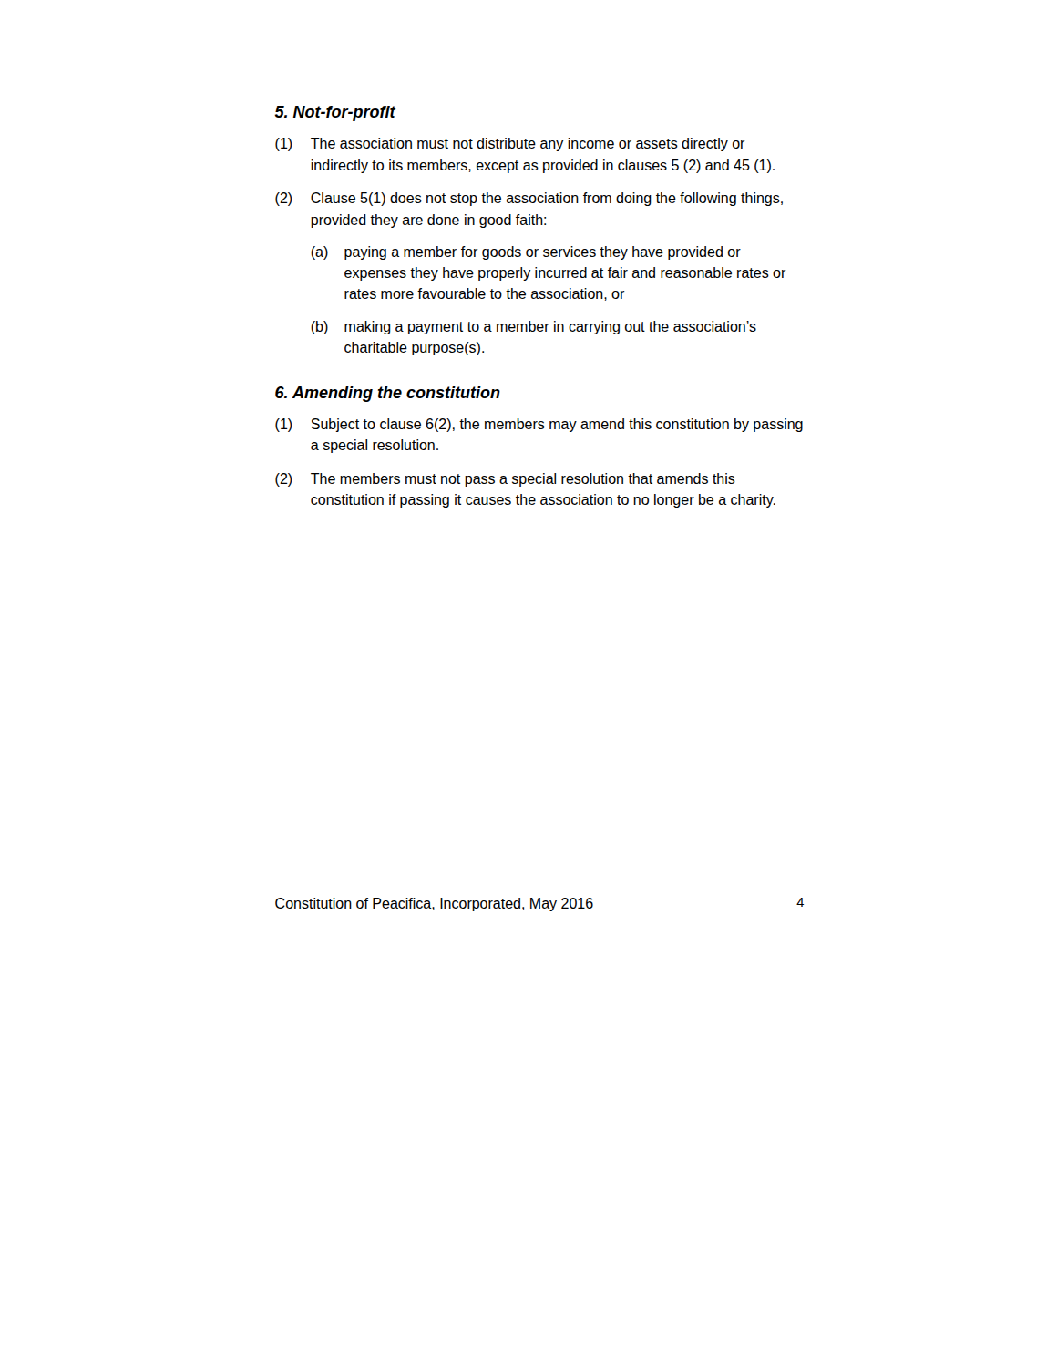5. Not-for-profit
(1) The association must not distribute any income or assets directly or indirectly to its members, except as provided in clauses 5 (2) and 45 (1).
(2) Clause 5(1) does not stop the association from doing the following things, provided they are done in good faith:
(a) paying a member for goods or services they have provided or expenses they have properly incurred at fair and reasonable rates or rates more favourable to the association, or
(b) making a payment to a member in carrying out the association’s charitable purpose(s).
6. Amending the constitution
(1) Subject to clause 6(2), the members may amend this constitution by passing a special resolution.
(2) The members must not pass a special resolution that amends this constitution if passing it causes the association to no longer be a charity.
4 Constitution of Peacifica, Incorporated, May 2016